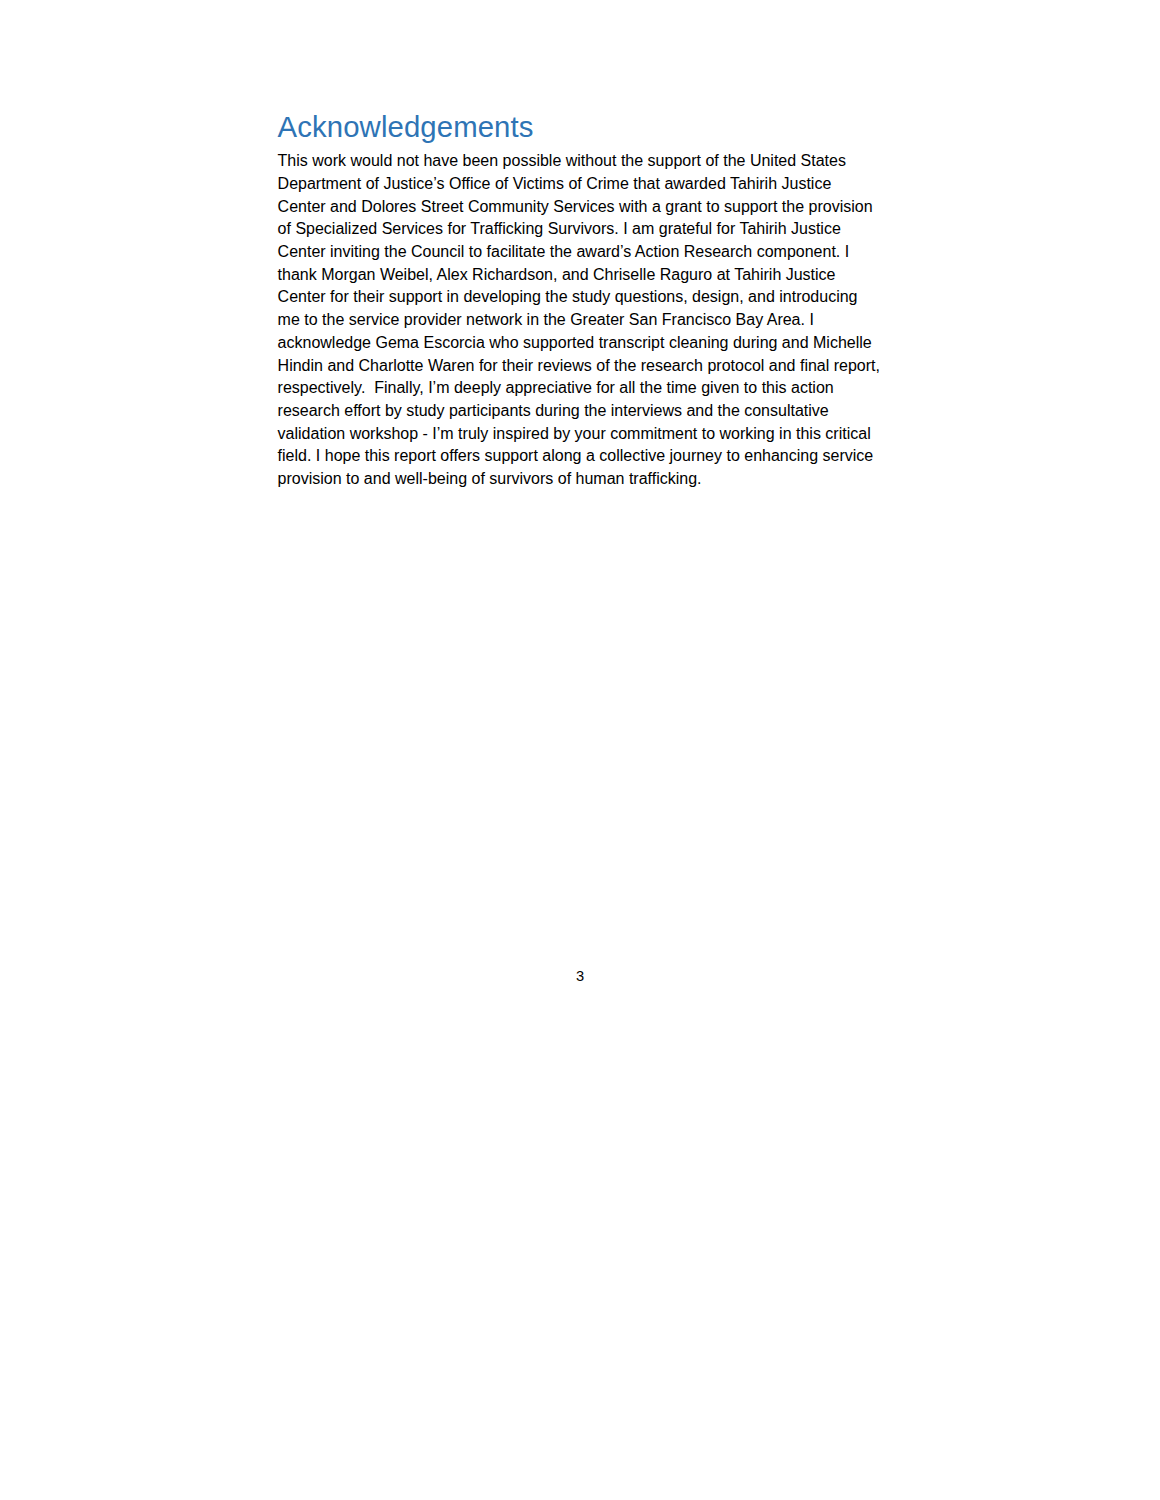Acknowledgements
This work would not have been possible without the support of the United States Department of Justice’s Office of Victims of Crime that awarded Tahirih Justice Center and Dolores Street Community Services with a grant to support the provision of Specialized Services for Trafficking Survivors. I am grateful for Tahirih Justice Center inviting the Council to facilitate the award’s Action Research component. I thank Morgan Weibel, Alex Richardson, and Chriselle Raguro at Tahirih Justice Center for their support in developing the study questions, design, and introducing me to the service provider network in the Greater San Francisco Bay Area. I acknowledge Gema Escorcia who supported transcript cleaning during and Michelle Hindin and Charlotte Waren for their reviews of the research protocol and final report, respectively. Finally, I’m deeply appreciative for all the time given to this action research effort by study participants during the interviews and the consultative validation workshop - I’m truly inspired by your commitment to working in this critical field. I hope this report offers support along a collective journey to enhancing service provision to and well-being of survivors of human trafficking.
3